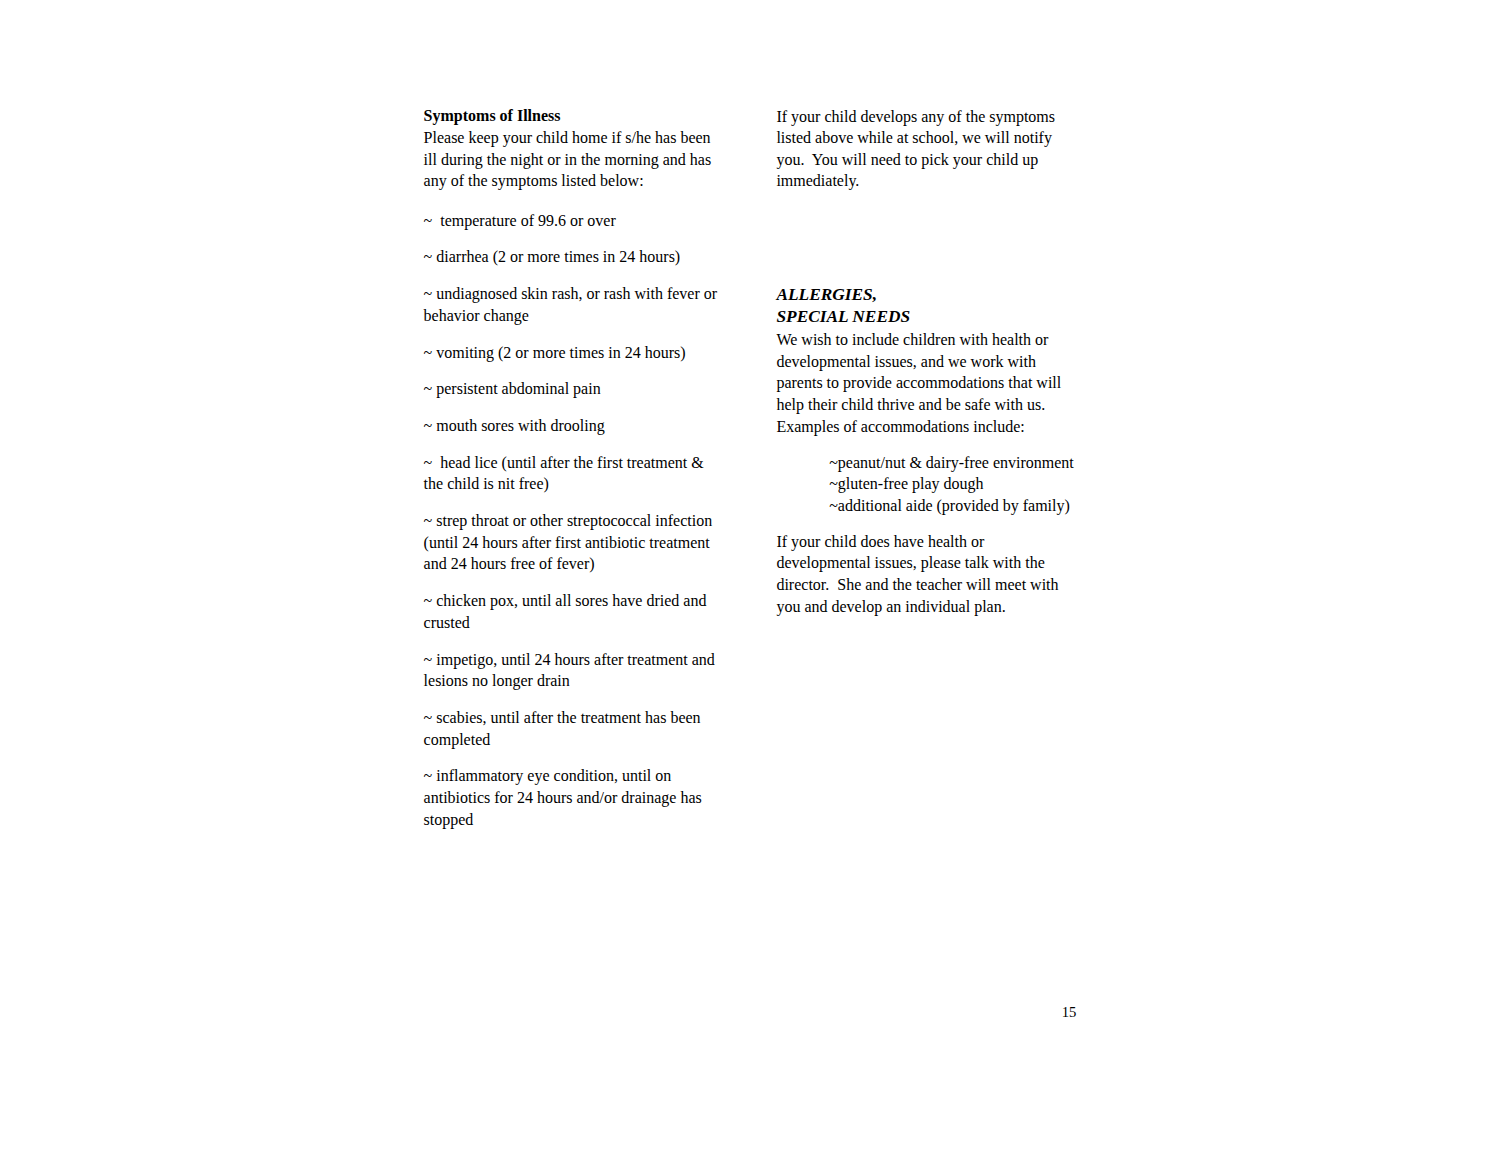Symptoms of Illness
Please keep your child home if s/he has been ill during the night or in the morning and has any of the symptoms listed below:
~ temperature of 99.6 or over
~ diarrhea (2 or more times in 24 hours)
~ undiagnosed skin rash, or rash with fever or behavior change
~ vomiting (2 or more times in 24 hours)
~ persistent abdominal pain
~ mouth sores with drooling
~ head lice (until after the first treatment & the child is nit free)
~ strep throat or other streptococcal infection (until 24 hours after first antibiotic treatment and 24 hours free of fever)
~ chicken pox, until all sores have dried and crusted
~ impetigo, until 24 hours after treatment and lesions no longer drain
~ scabies, until after the treatment has been completed
~ inflammatory eye condition, until on antibiotics for 24 hours and/or drainage has stopped
If your child develops any of the symptoms listed above while at school, we will notify you. You will need to pick your child up immediately.
ALLERGIES,
SPECIAL NEEDS
We wish to include children with health or developmental issues, and we work with parents to provide accommodations that will help their child thrive and be safe with us.
Examples of accommodations include:
~peanut/nut & dairy-free environment
~gluten-free play dough
~additional aide (provided by family)
If your child does have health or developmental issues, please talk with the director. She and the teacher will meet with you and develop an individual plan.
15